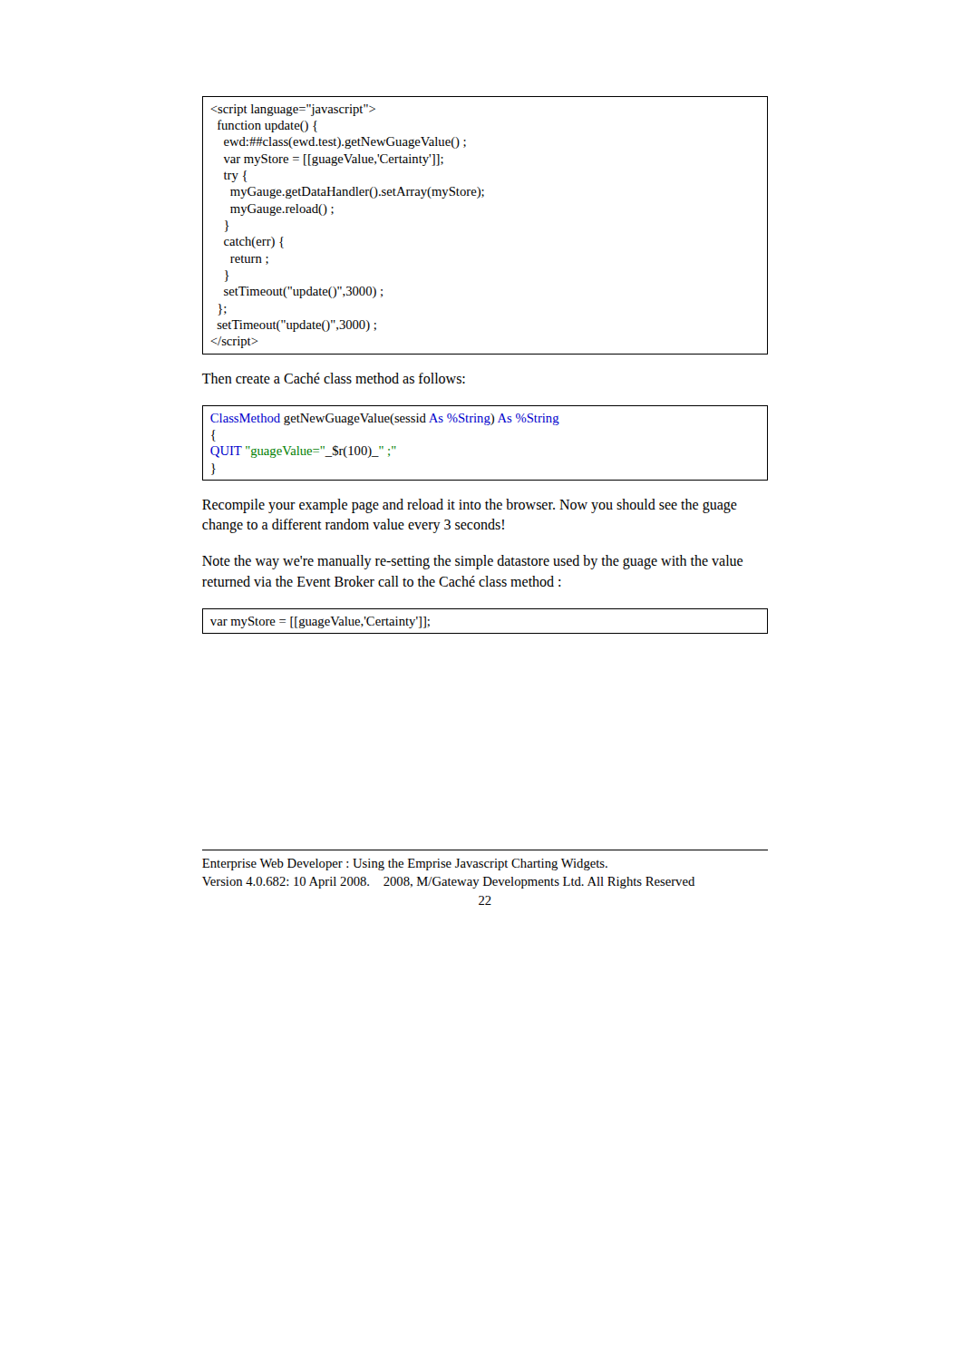<script language="javascript"> function update() { ewd:##class(ewd.test).getNewGuageValue() ; var myStore = [[guageValue,'Certainty']]; try { myGauge.getDataHandler().setArray(myStore); myGauge.reload() ; } catch(err) { return ; } setTimeout("update()",3000) ; }; setTimeout("update()",3000) ; </script>
Then create a Caché class method as follows:
ClassMethod getNewGuageValue(sessid As %String) As %String { QUIT "guageValue="_$r(100)_" ;" }
Recompile your example page and reload it into the browser. Now you should see the guage change to a different random value every 3 seconds!
Note the way we're manually re-setting the simple datastore used by the guage with the value returned via the Event Broker call to the Caché class method :
var myStore = [[guageValue,'Certainty']];
Enterprise Web Developer : Using the Emprise Javascript Charting Widgets.
Version 4.0.682: 10 April 2008. 2008, M/Gateway Developments Ltd. All Rights Reserved
22